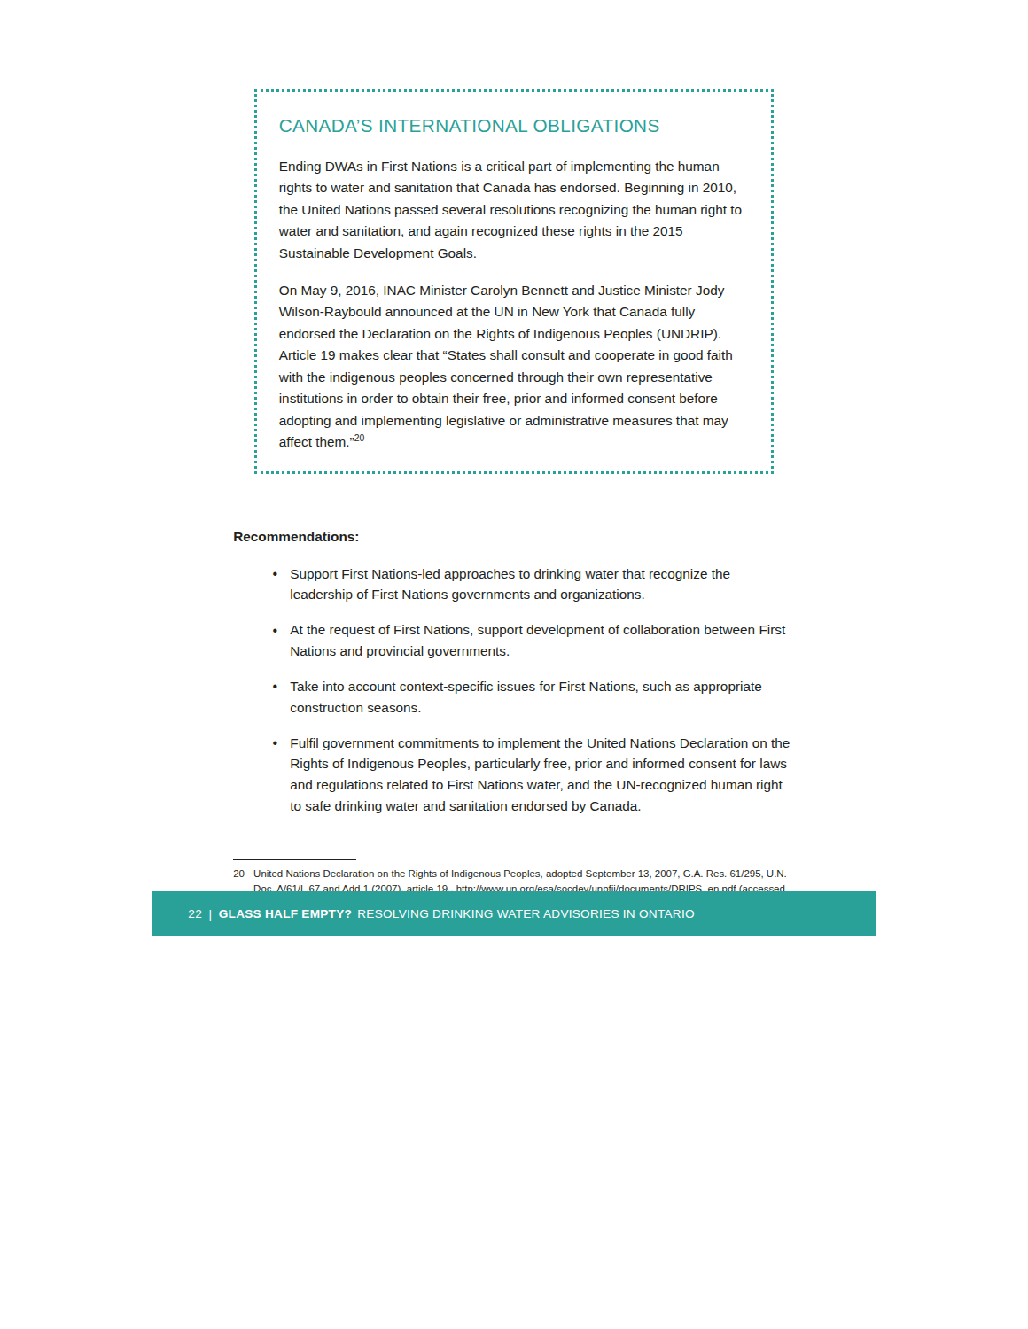Canada’s International Obligations
Ending DWAs in First Nations is a critical part of implementing the human rights to water and sanitation that Canada has endorsed. Beginning in 2010, the United Nations passed several resolutions recognizing the human right to water and sanitation, and again recognized these rights in the 2015 Sustainable Development Goals.
On May 9, 2016, INAC Minister Carolyn Bennett and Justice Minister Jody Wilson-Raybould announced at the UN in New York that Canada fully endorsed the Declaration on the Rights of Indigenous Peoples (UNDRIP). Article 19 makes clear that “States shall consult and cooperate in good faith with the indigenous peoples concerned through their own representative institutions in order to obtain their free, prior and informed consent before adopting and implementing legislative or administrative measures that may affect them.”20
Recommendations:
Support First Nations-led approaches to drinking water that recognize the leadership of First Nations governments and organizations.
At the request of First Nations, support development of collaboration between First Nations and provincial governments.
Take into account context-specific issues for First Nations, such as appropriate construction seasons.
Fulfil government commitments to implement the United Nations Declaration on the Rights of Indigenous Peoples, particularly free, prior and informed consent for laws and regulations related to First Nations water, and the UN-recognized human right to safe drinking water and sanitation endorsed by Canada.
20 United Nations Declaration on the Rights of Indigenous Peoples, adopted September 13, 2007, G.A. Res. 61/295, U.N. Doc. A/61/L.67 and Add.1 (2007), article 19., http://www.un.org/esa/socdev/unpfii/documents/DRIPS_en.pdf (accessed December 14, 2017)
22 | GLASS HALF EMPTY? RESOLVING DRINKING WATER ADVISORIES IN ONTARIO